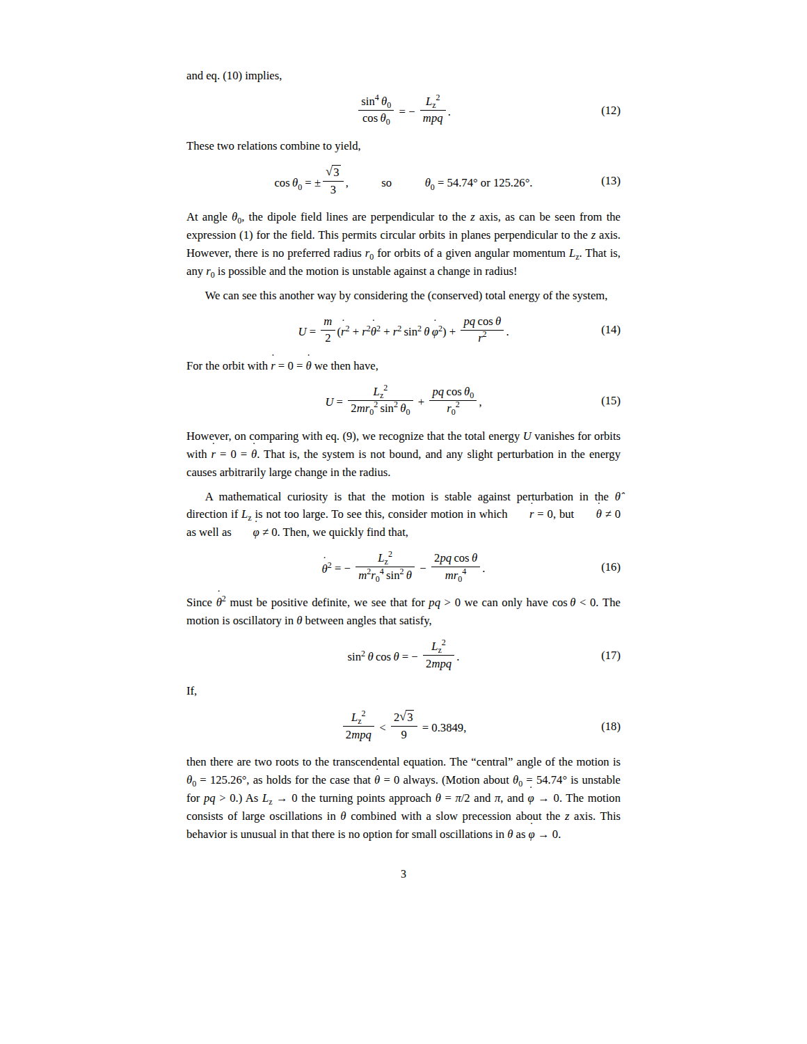and eq. (10) implies,
sin4 θ0 cos θ0 = − Lz2 mpq. (12)
These two relations combine to yield,
cos θ0 = ±33, so θ0 = 54.74° or 125.26°. (13)
At angle θ0, the dipole field lines are perpendicular to the z axis, as can be seen from the expression (1) for the field. This permits circular orbits in planes perpendicular to the z axis. However, there is no preferred radius r0 for orbits of a given angular momentum Lz. That is, any r0 is possible and the motion is unstable against a change in radius!
We can see this another way by considering the (conserved) total energy of the system,
U = m 2(·r2 + r2·θ2 + r2 sin2 θ ·φ2) + pq cos θ r2. (14)
For the orbit with ·r = 0 = ·θ we then have,
U = Lz22mr02 sin2 θ0 + pq cos θ0 r02, (15)
However, on comparing with eq. (9), we recognize that the total energy U vanishes for orbits with ·r = 0 = ·θ. That is, the system is not bound, and any slight perturbation in the energy causes arbitrarily large change in the radius.
A mathematical curiosity is that the motion is stable against perturbation in the θ̂ direction if Lz is not too large. To see this, consider motion in which ·r = 0, but ·θ ≠ 0 as well as ·φ ≠ 0. Then, we quickly find that,
·θ2 = − Lz2 m2r04 sin2 θ − 2pq cos θ mr04. (16)
Since ·θ2 must be positive definite, we see that for pq > 0 we can only have cos θ < 0. The motion is oscillatory in θ between angles that satisfy,
sin2 θ cos θ = − Lz22mpq. (17)
If,
Lz22mpq < 239 = 0.3849, (18)
then there are two roots to the transcendental equation. The “central” angle of the motion is θ0 = 125.26°, as holds for the case that ·θ = 0 always. (Motion about θ0 = 54.74° is unstable for pq > 0.) As Lz → 0 the turning points approach θ = π/2 and π, and ·φ → 0. The motion consists of large oscillations in θ combined with a slow precession about the z axis. This behavior is unusual in that there is no option for small oscillations in θ as ·φ → 0.
3